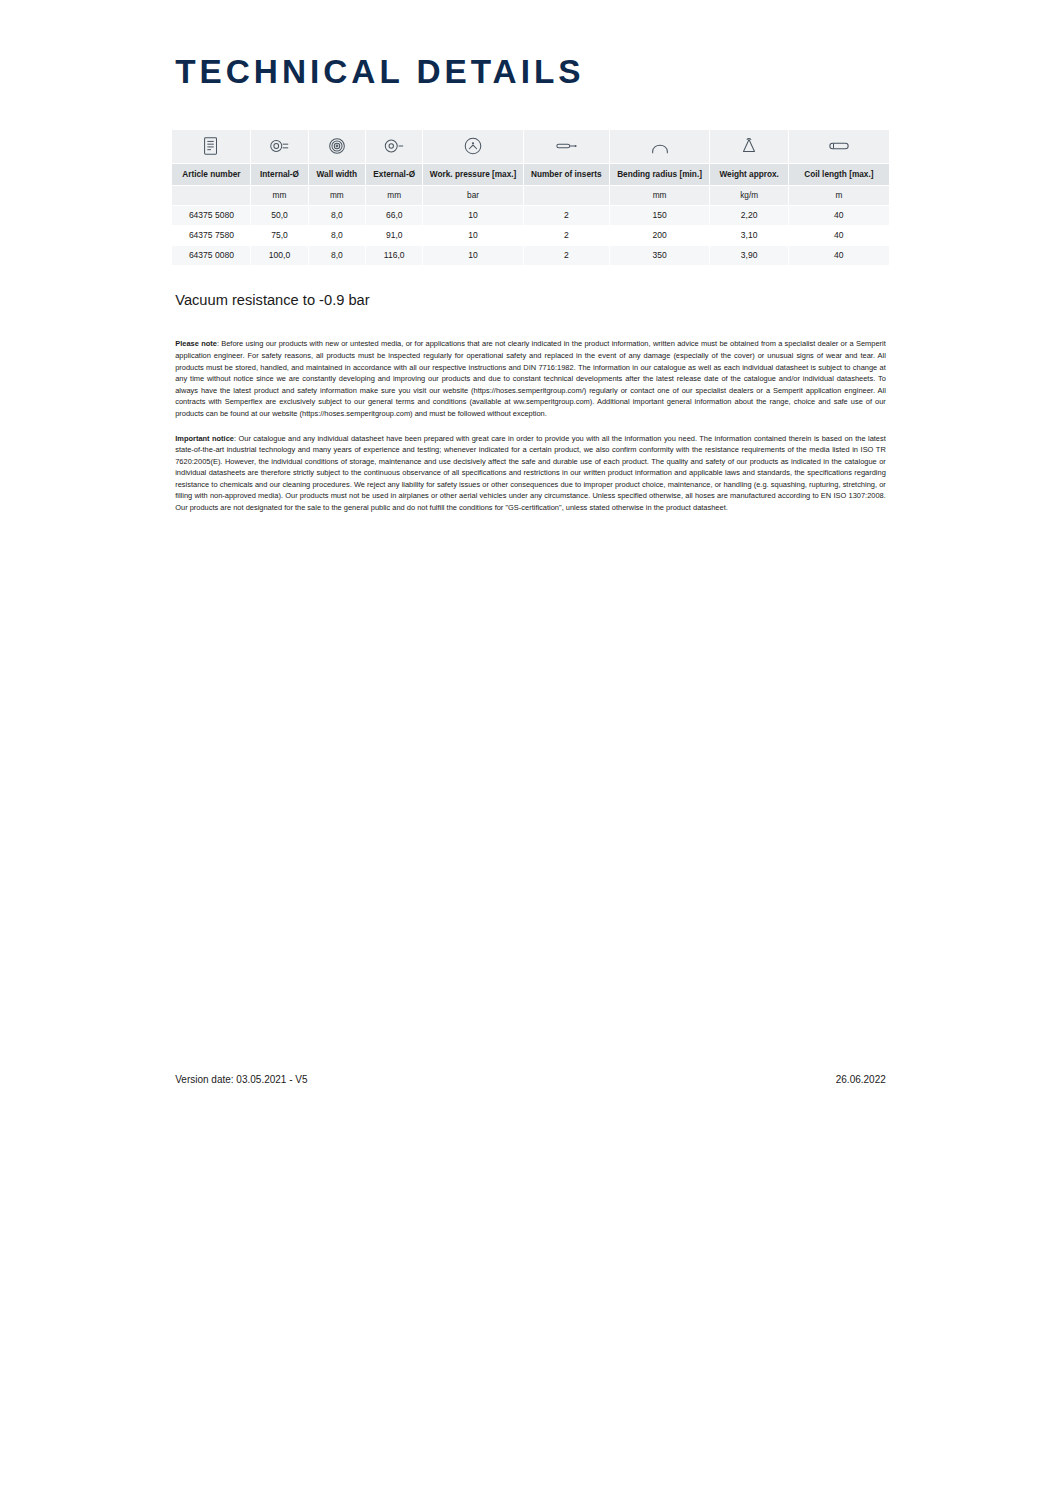TECHNICAL DETAILS
| Article number | Internal-Ø | Wall width | External-Ø | Work. pressure [max.] | Number of inserts | Bending radius [min.] | Weight approx. | Coil length [max.] |
| | mm | mm | mm | bar | | mm | kg/m | m |
| 64375 5080 | 50,0 | 8,0 | 66,0 | 10 | 2 | 150 | 2,20 | 40 |
| 64375 7580 | 75,0 | 8,0 | 91,0 | 10 | 2 | 200 | 3,10 | 40 |
| 64375 0080 | 100,0 | 8,0 | 116,0 | 10 | 2 | 350 | 3,90 | 40 |
Vacuum resistance to -0.9 bar
Please note: Before using our products with new or untested media, or for applications that are not clearly indicated in the product information, written advice must be obtained from a specialist dealer or a Semperit application engineer. For safety reasons, all products must be inspected regularly for operational safety and replaced in the event of any damage (especially of the cover) or unusual signs of wear and tear. All products must be stored, handled, and maintained in accordance with all our respective instructions and DIN 7716:1982. The information in our catalogue as well as each individual datasheet is subject to change at any time without notice since we are constantly developing and improving our products and due to constant technical developments after the latest release date of the catalogue and/or individual datasheets. To always have the latest product and safety information make sure you visit our website (https://hoses.semperitgroup.com/) regularly or contact one of our specialist dealers or a Semperit application engineer. All contracts with Semperflex are exclusively subject to our general terms and conditions (available at ww.semperitgroup.com). Additional important general information about the range, choice and safe use of our products can be found at our website (https://hoses.semperitgroup.com) and must be followed without exception.
Important notice: Our catalogue and any individual datasheet have been prepared with great care in order to provide you with all the information you need. The information contained therein is based on the latest state-of-the-art industrial technology and many years of experience and testing; whenever indicated for a certain product, we also confirm conformity with the resistance requirements of the media listed in ISO TR 7620:2005(E). However, the individual conditions of storage, maintenance and use decisively affect the safe and durable use of each product. The quality and safety of our products as indicated in the catalogue or individual datasheets are therefore strictly subject to the continuous observance of all specifications and restrictions in our written product information and applicable laws and standards, the specifications regarding resistance to chemicals and our cleaning procedures. We reject any liability for safety issues or other consequences due to improper product choice, maintenance, or handling (e.g. squashing, rupturing, stretching, or filling with non-approved media). Our products must not be used in airplanes or other aerial vehicles under any circumstance. Unless specified otherwise, all hoses are manufactured according to EN ISO 1307:2008. Our products are not designated for the sale to the general public and do not fulfill the conditions for "GS-certification", unless stated otherwise in the product datasheet.
Version date: 03.05.2021 - V5
26.06.2022